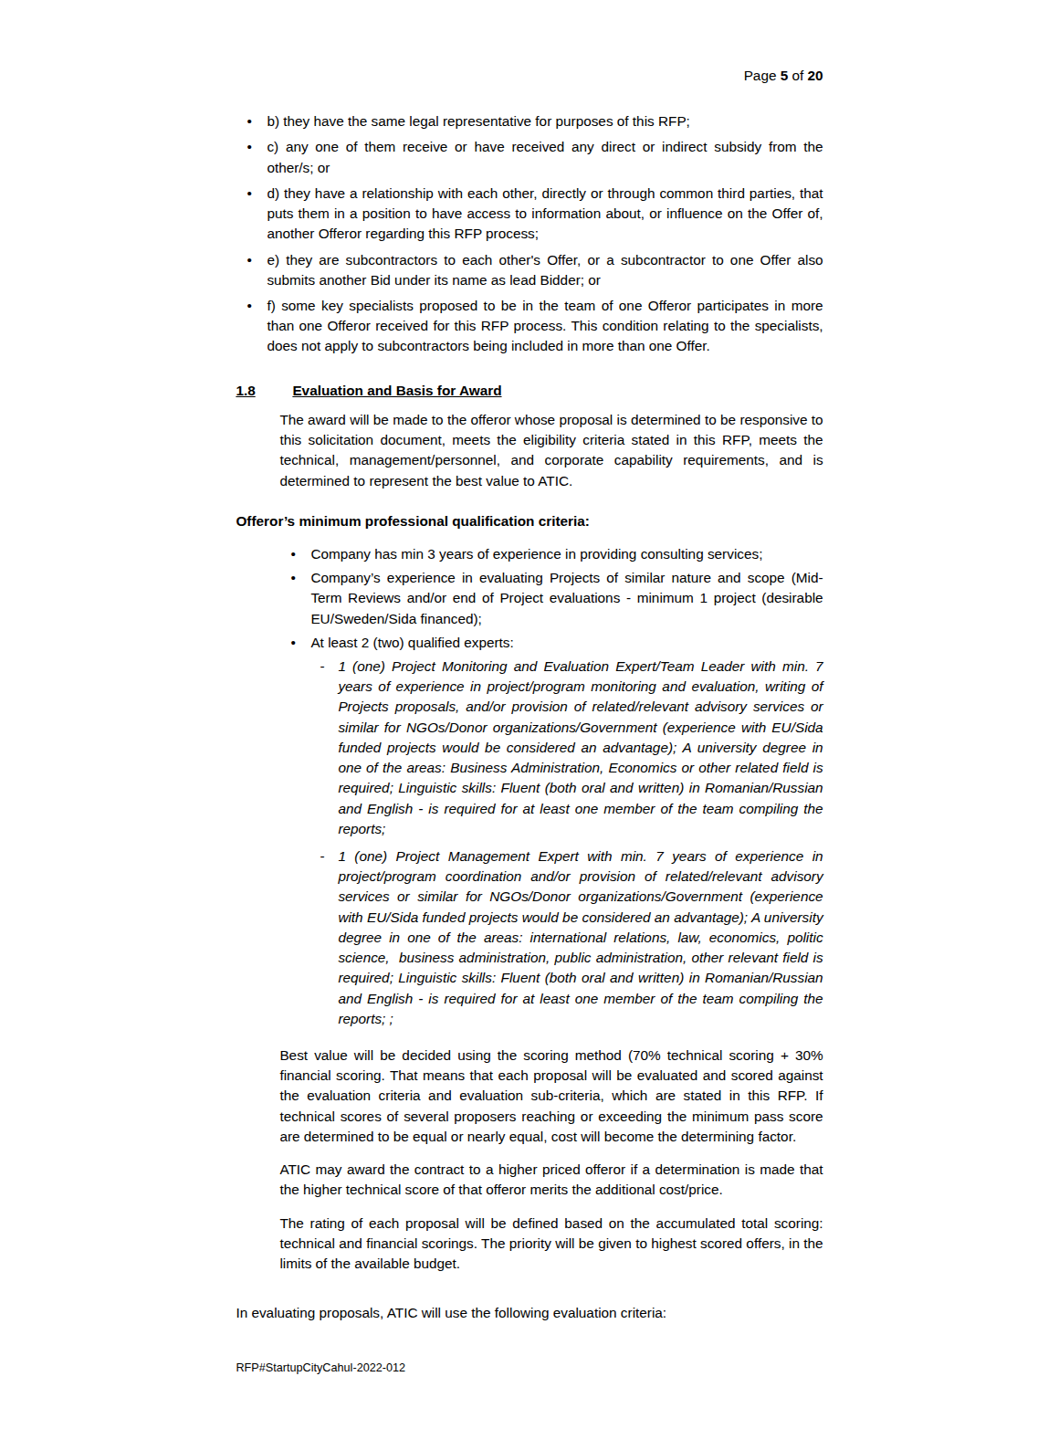Page 5 of 20
b) they have the same legal representative for purposes of this RFP;
c) any one of them receive or have received any direct or indirect subsidy from the other/s; or
d) they have a relationship with each other, directly or through common third parties, that puts them in a position to have access to information about, or influence on the Offer of, another Offeror regarding this RFP process;
e) they are subcontractors to each other's Offer, or a subcontractor to one Offer also submits another Bid under its name as lead Bidder; or
f) some key specialists proposed to be in the team of one Offeror participates in more than one Offeror received for this RFP process. This condition relating to the specialists, does not apply to subcontractors being included in more than one Offer.
1.8 Evaluation and Basis for Award
The award will be made to the offeror whose proposal is determined to be responsive to this solicitation document, meets the eligibility criteria stated in this RFP, meets the technical, management/personnel, and corporate capability requirements, and is determined to represent the best value to ATIC.
Offeror’s minimum professional qualification criteria:
Company has min 3 years of experience in providing consulting services;
Company’s experience in evaluating Projects of similar nature and scope (Mid-Term Reviews and/or end of Project evaluations - minimum 1 project (desirable EU/Sweden/Sida financed);
At least 2 (two) qualified experts:
1 (one) Project Monitoring and Evaluation Expert/Team Leader with min. 7 years of experience in project/program monitoring and evaluation, writing of Projects proposals, and/or provision of related/relevant advisory services or similar for NGOs/Donor organizations/Government (experience with EU/Sida funded projects would be considered an advantage); A university degree in one of the areas: Business Administration, Economics or other related field is required; Linguistic skills: Fluent (both oral and written) in Romanian/Russian and English - is required for at least one member of the team compiling the reports;
1 (one) Project Management Expert with min. 7 years of experience in project/program coordination and/or provision of related/relevant advisory services or similar for NGOs/Donor organizations/Government (experience with EU/Sida funded projects would be considered an advantage); A university degree in one of the areas: international relations, law, economics, politic science, business administration, public administration, other relevant field is required; Linguistic skills: Fluent (both oral and written) in Romanian/Russian and English - is required for at least one member of the team compiling the reports; ;
Best value will be decided using the scoring method (70% technical scoring + 30% financial scoring. That means that each proposal will be evaluated and scored against the evaluation criteria and evaluation sub-criteria, which are stated in this RFP. If technical scores of several proposers reaching or exceeding the minimum pass score are determined to be equal or nearly equal, cost will become the determining factor.
ATIC may award the contract to a higher priced offeror if a determination is made that the higher technical score of that offeror merits the additional cost/price.
The rating of each proposal will be defined based on the accumulated total scoring: technical and financial scorings. The priority will be given to highest scored offers, in the limits of the available budget.
In evaluating proposals, ATIC will use the following evaluation criteria:
RFP#StartupCityCahul-2022-012